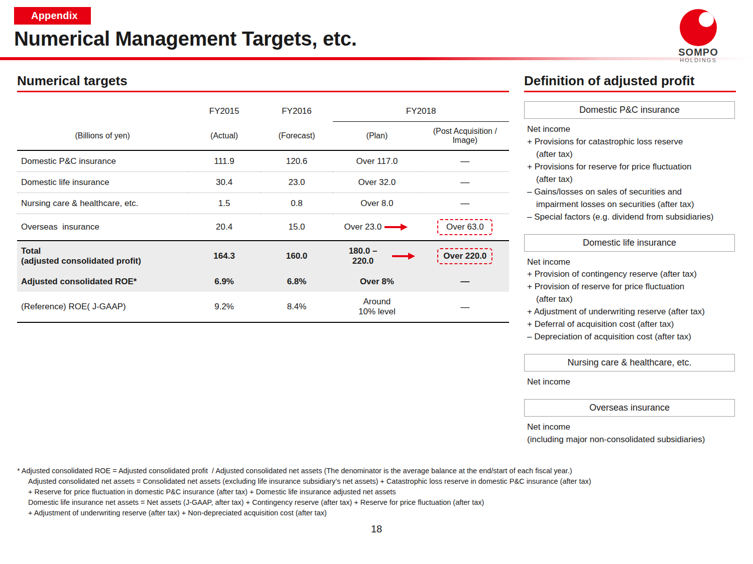SOMPO
HOLDINGS
Appendix
Numerical Management Targets, etc.
Numerical targets
| | FY2015 | FY2016 | FY2018 |
| --- | --- | --- | --- |
| (Billions of yen) | (Actual) | (Forecast) | (Plan) | (Post Acquisition / Image) |
| Domestic P&C insurance | 111.9 | 120.6 | Over 117.0 | — |
| Domestic life insurance | 30.4 | 23.0 | Over 32.0 | — |
| Nursing care & healthcare, etc. | 1.5 | 0.8 | Over 8.0 | — |
| Overseas insurance | 20.4 | 15.0 | Over 23.0 | Over 63.0 |
| Total (adjusted consolidated profit) | 164.3 | 160.0 | 180.0 – 220.0 | Over 220.0 |
| Adjusted consolidated ROE* | 6.9% | 6.8% | Over 8% | — |
| (Reference) ROE( J-GAAP) | 9.2% | 8.4% | Around 10% level | — |
Definition of adjusted profit
Domestic P&C insurance
Net income
+ Provisions for catastrophic loss reserve
(after tax)
+ Provisions for reserve for price fluctuation
(after tax)
– Gains/losses on sales of securities and
impairment losses on securities (after tax)
– Special factors (e.g. dividend from subsidiaries)
Domestic life insurance
Net income
+ Provision of contingency reserve (after tax)
+ Provision of reserve for price fluctuation
(after tax)
+ Adjustment of underwriting reserve (after tax)
+ Deferral of acquisition cost (after tax)
– Depreciation of acquisition cost (after tax)
Nursing care & healthcare, etc.
Net income
Overseas insurance
Net income
(including major non-consolidated subsidiaries)
* Adjusted consolidated ROE = Adjusted consolidated profit / Adjusted consolidated net assets (The denominator is the average balance at the end/start of each fiscal year.)
Adjusted consolidated net assets = Consolidated net assets (excluding life insurance subsidiary’s net assets) + Catastrophic loss reserve in domestic P&C insurance (after tax)
+ Reserve for price fluctuation in domestic P&C insurance (after tax) + Domestic life insurance adjusted net assets
Domestic life insurance net assets = Net assets (J-GAAP, after tax) + Contingency reserve (after tax) + Reserve for price fluctuation (after tax)
+ Adjustment of underwriting reserve (after tax) + Non-depreciated acquisition cost (after tax)
18